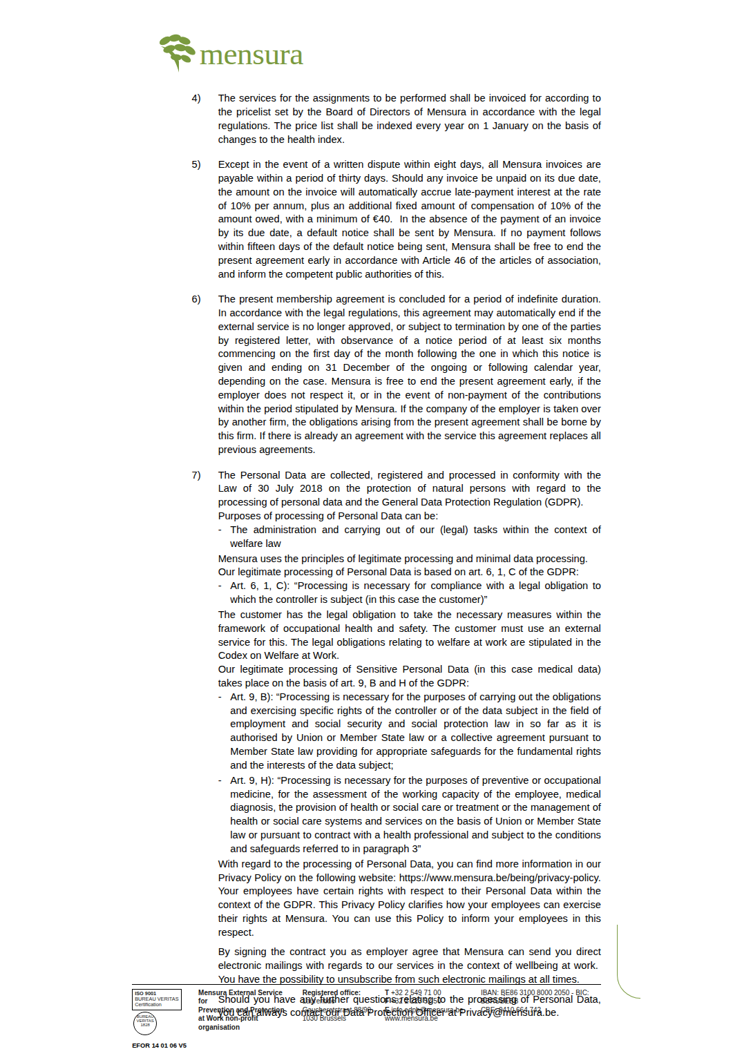mensura
4) The services for the assignments to be performed shall be invoiced for according to the pricelist set by the Board of Directors of Mensura in accordance with the legal regulations. The price list shall be indexed every year on 1 January on the basis of changes to the health index.
5) Except in the event of a written dispute within eight days, all Mensura invoices are payable within a period of thirty days. Should any invoice be unpaid on its due date, the amount on the invoice will automatically accrue late-payment interest at the rate of 10% per annum, plus an additional fixed amount of compensation of 10% of the amount owed, with a minimum of €40. In the absence of the payment of an invoice by its due date, a default notice shall be sent by Mensura. If no payment follows within fifteen days of the default notice being sent, Mensura shall be free to end the present agreement early in accordance with Article 46 of the articles of association, and inform the competent public authorities of this.
6) The present membership agreement is concluded for a period of indefinite duration. In accordance with the legal regulations, this agreement may automatically end if the external service is no longer approved, or subject to termination by one of the parties by registered letter, with observance of a notice period of at least six months commencing on the first day of the month following the one in which this notice is given and ending on 31 December of the ongoing or following calendar year, depending on the case. Mensura is free to end the present agreement early, if the employer does not respect it, or in the event of non-payment of the contributions within the period stipulated by Mensura. If the company of the employer is taken over by another firm, the obligations arising from the present agreement shall be borne by this firm. If there is already an agreement with the service this agreement replaces all previous agreements.
7)
The Personal Data are collected, registered and processed in conformity with the Law of 30 July 2018 on the protection of natural persons with regard to the processing of personal data and the General Data Protection Regulation (GDPR).
Purposes of processing of Personal Data can be:
-The administration and carrying out of our (legal) tasks within the context of welfare law
Mensura uses the principles of legitimate processing and minimal data processing.
Our legitimate processing of Personal Data is based on art. 6, 1, C of the GDPR:
-Art. 6, 1, C): “Processing is necessary for compliance with a legal obligation to which the controller is subject (in this case the customer)”
The customer has the legal obligation to take the necessary measures within the framework of occupational health and safety. The customer must use an external service for this. The legal obligations relating to welfare at work are stipulated in the Codex on Welfare at Work.
Our legitimate processing of Sensitive Personal Data (in this case medical data) takes place on the basis of art. 9, B and H of the GDPR:
-Art. 9, B): “Processing is necessary for the purposes of carrying out the obligations and exercising specific rights of the controller or of the data subject in the field of employment and social security and social protection law in so far as it is authorised by Union or Member State law or a collective agreement pursuant to Member State law providing for appropriate safeguards for the fundamental rights and the interests of the data subject;
-Art. 9, H): “Processing is necessary for the purposes of preventive or occupational medicine, for the assessment of the working capacity of the employee, medical diagnosis, the provision of health or social care or treatment or the management of health or social care systems and services on the basis of Union or Member State law or pursuant to contract with a health professional and subject to the conditions and safeguards referred to in paragraph 3”
With regard to the processing of Personal Data, you can find more information in our Privacy Policy on the following website: https://www.mensura.be/being/privacy-policy. Your employees have certain rights with respect to their Personal Data within the context of the GDPR. This Privacy Policy clarifies how your employees can exercise their rights at Mensura. You can use this Policy to inform your employees in this respect.
By signing the contract you as employer agree that Mensura can send you direct electronic mailings with regards to our services in the context of wellbeing at work. You have the possibility to unsubscribe from such electronic mailings at all times.
Should you have any further questions relating to the processing of Personal Data, you can always contact our Data Protection Officer at Privacy@mensura.be.
ISO 9001
BUREAU VERITAS
Certification
BUREAU
VERITAS
1828
Mensura External Service for
Prevention and Protection
at Work non-profit organisation
Registered office:
Laurentide
Gaucheretstraat 88/90
1030 Brussels
T +32 2 549 71 00
F +32 2 223 52 50
E info.edpb@mensura.be
www.mensura.be
IBAN: BE86 3100 8000 2050 - BIC: BBRUBEBB
CBE: 0410.664.742
EFOR 14 01 06 V5